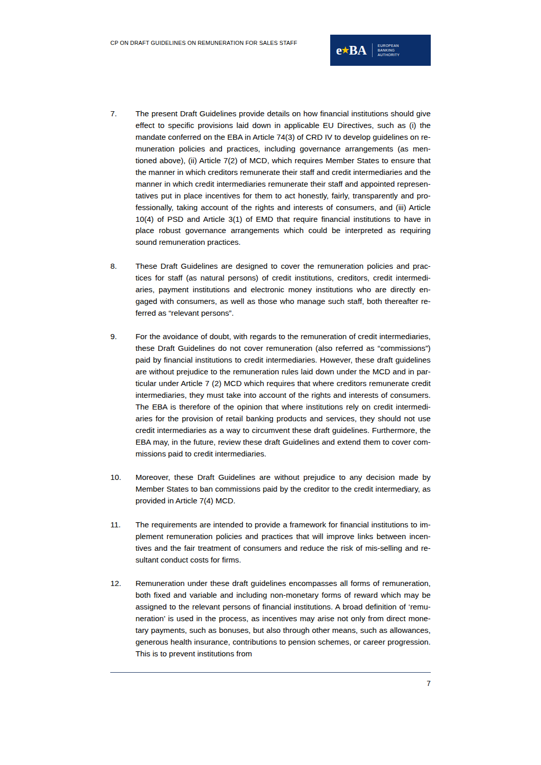CP on Draft Guidelines on Remuneration for Sales Staff
e★BA
European
Banking
Authority
The present Draft Guidelines provide details on how financial institutions should give effect to specific provisions laid down in applicable EU Directives, such as (i) the mandate conferred on the EBA in Article 74(3) of CRD IV to develop guidelines on remuneration policies and practices, including governance arrangements (as mentioned above), (ii) Article 7(2) of MCD, which requires Member States to ensure that the manner in which creditors remunerate their staff and credit intermediaries and the manner in which credit intermediaries remunerate their staff and appointed representatives put in place incentives for them to act honestly, fairly, transparently and professionally, taking account of the rights and interests of consumers, and (iii) Article 10(4) of PSD and Article 3(1) of EMD that require financial institutions to have in place robust governance arrangements which could be interpreted as requiring sound remuneration practices.
These Draft Guidelines are designed to cover the remuneration policies and practices for staff (as natural persons) of credit institutions, creditors, credit intermediaries, payment institutions and electronic money institutions who are directly engaged with consumers, as well as those who manage such staff, both thereafter referred as “relevant persons”.
For the avoidance of doubt, with regards to the remuneration of credit intermediaries, these Draft Guidelines do not cover remuneration (also referred as “commissions”) paid by financial institutions to credit intermediaries. However, these draft guidelines are without prejudice to the remuneration rules laid down under the MCD and in particular under Article 7 (2) MCD which requires that where creditors remunerate credit intermediaries, they must take into account of the rights and interests of consumers. The EBA is therefore of the opinion that where institutions rely on credit intermediaries for the provision of retail banking products and services, they should not use credit intermediaries as a way to circumvent these draft guidelines. Furthermore, the EBA may, in the future, review these draft Guidelines and extend them to cover commissions paid to credit intermediaries.
Moreover, these Draft Guidelines are without prejudice to any decision made by Member States to ban commissions paid by the creditor to the credit intermediary, as provided in Article 7(4) MCD.
The requirements are intended to provide a framework for financial institutions to implement remuneration policies and practices that will improve links between incentives and the fair treatment of consumers and reduce the risk of mis-selling and resultant conduct costs for firms.
Remuneration under these draft guidelines encompasses all forms of remuneration, both fixed and variable and including non-monetary forms of reward which may be assigned to the relevant persons of financial institutions. A broad definition of ‘remuneration’ is used in the process, as incentives may arise not only from direct monetary payments, such as bonuses, but also through other means, such as allowances, generous health insurance, contributions to pension schemes, or career progression. This is to prevent institutions from
7